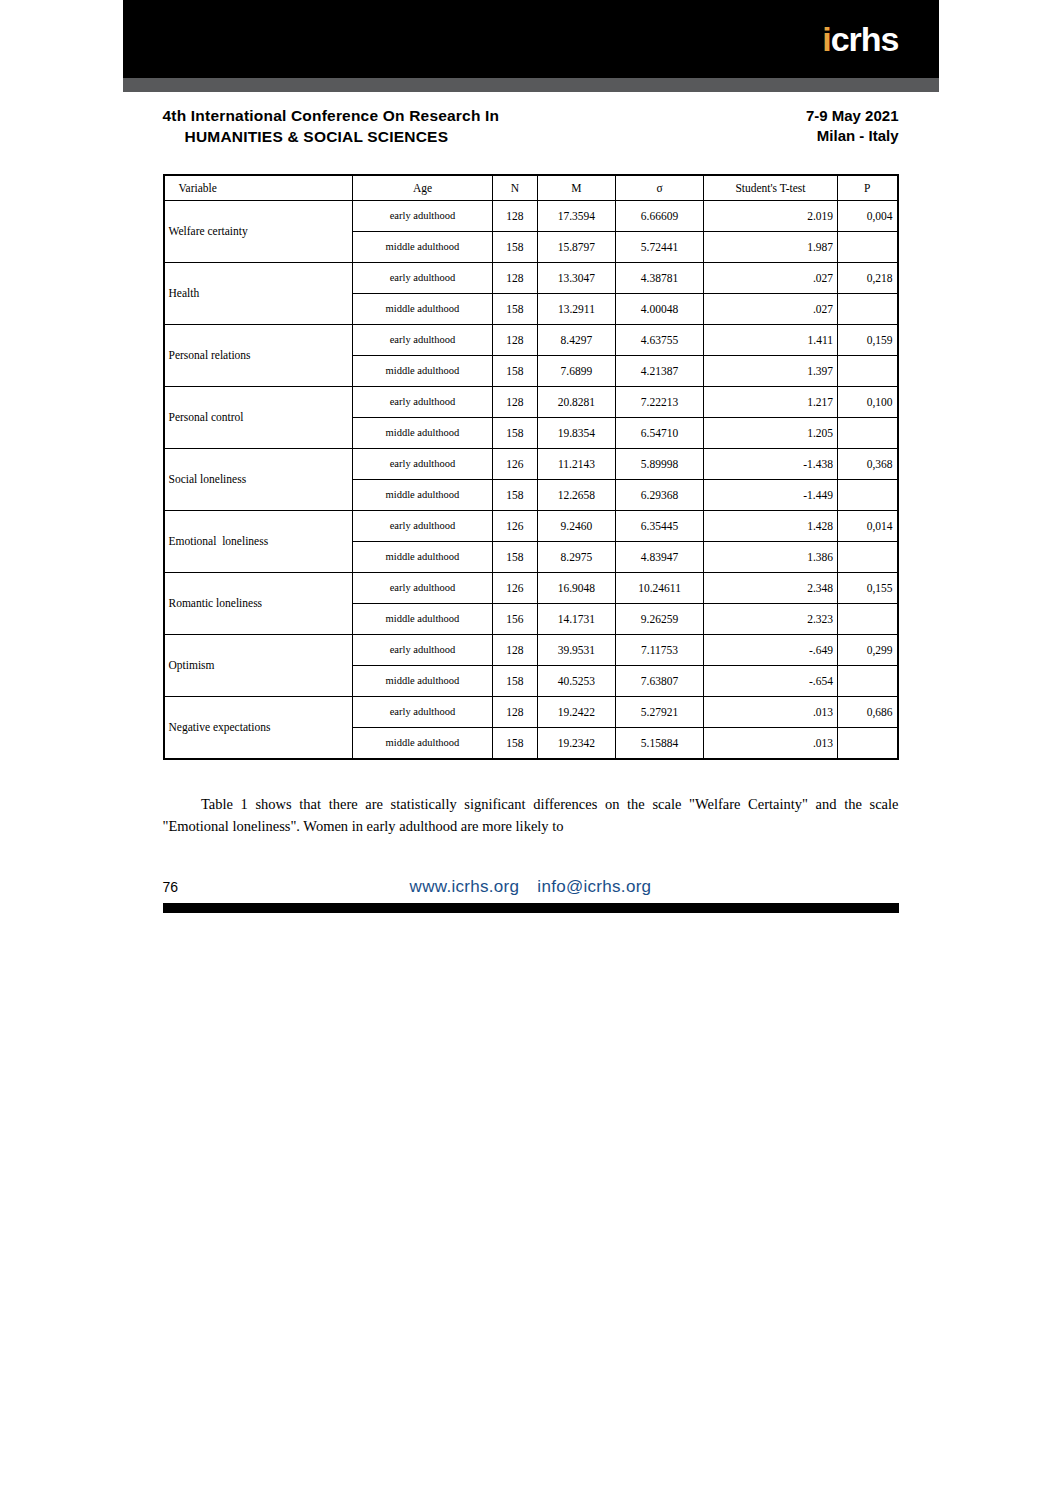icrhs
4th International Conference On Research In
HUMANITIES & SOCIAL SCIENCES
7-9 May 2021
Milan - Italy
| Variable | Age | N | M | σ | Student's T-test | P |
| --- | --- | --- | --- | --- | --- | --- |
| Welfare certainty | early adulthood | 128 | 17.3594 | 6.66609 | 2.019 | 0,004 |
| middle adulthood | 158 | 15.8797 | 5.72441 | 1.987 | |
| Health | early adulthood | 128 | 13.3047 | 4.38781 | .027 | 0,218 |
| middle adulthood | 158 | 13.2911 | 4.00048 | .027 | |
| Personal relations | early adulthood | 128 | 8.4297 | 4.63755 | 1.411 | 0,159 |
| middle adulthood | 158 | 7.6899 | 4.21387 | 1.397 | |
| Personal control | early adulthood | 128 | 20.8281 | 7.22213 | 1.217 | 0,100 |
| middle adulthood | 158 | 19.8354 | 6.54710 | 1.205 | |
| Social loneliness | early adulthood | 126 | 11.2143 | 5.89998 | -1.438 | 0,368 |
| middle adulthood | 158 | 12.2658 | 6.29368 | -1.449 | |
| Emotional loneliness | early adulthood | 126 | 9.2460 | 6.35445 | 1.428 | 0,014 |
| middle adulthood | 158 | 8.2975 | 4.83947 | 1.386 | |
| Romantic loneliness | early adulthood | 126 | 16.9048 | 10.24611 | 2.348 | 0,155 |
| middle adulthood | 156 | 14.1731 | 9.26259 | 2.323 | |
| Optimism | early adulthood | 128 | 39.9531 | 7.11753 | -.649 | 0,299 |
| middle adulthood | 158 | 40.5253 | 7.63807 | -.654 | |
| Negative expectations | early adulthood | 128 | 19.2422 | 5.27921 | .013 | 0,686 |
| middle adulthood | 158 | 19.2342 | 5.15884 | .013 | |
Table 1 shows that there are statistically significant differences on the scale "Welfare Certainty" and the scale "Emotional loneliness". Women in early adulthood are more likely to
76
www.icrhs.org info@icrhs.org